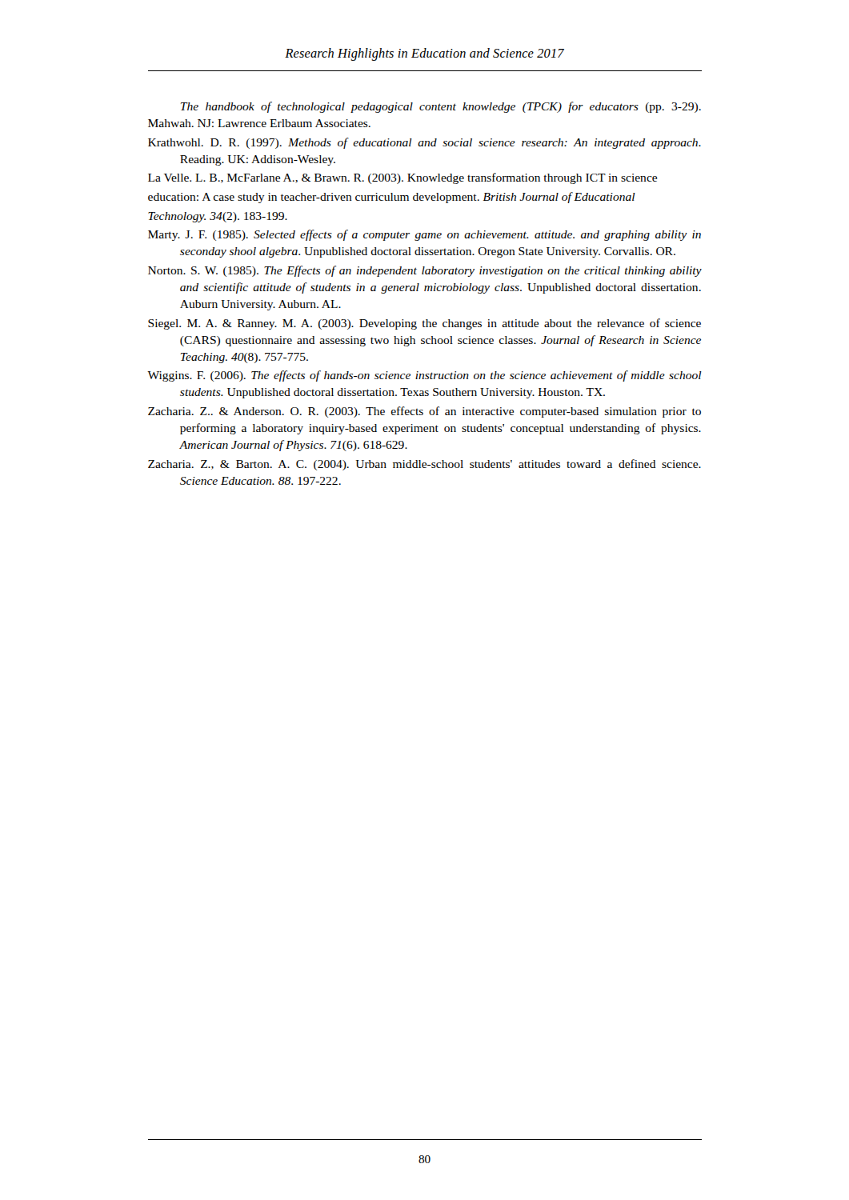Research Highlights in Education and Science 2017
The handbook of technological pedagogical content knowledge (TPCK) for educators (pp. 3-29). Mahwah. NJ: Lawrence Erlbaum Associates.
Krathwohl. D. R. (1997). Methods of educational and social science research: An integrated approach. Reading. UK: Addison-Wesley.
La Velle. L. B., McFarlane A., & Brawn. R. (2003). Knowledge transformation through ICT in science
education: A case study in teacher-driven curriculum development. British Journal of Educational
Technology. 34(2). 183-199.
Marty. J. F. (1985). Selected effects of a computer game on achievement. attitude. and graphing ability in seconday shool algebra. Unpublished doctoral dissertation. Oregon State University. Corvallis. OR.
Norton. S. W. (1985). The Effects of an independent laboratory investigation on the critical thinking ability and scientific attitude of students in a general microbiology class. Unpublished doctoral dissertation. Auburn University. Auburn. AL.
Siegel. M. A. & Ranney. M. A. (2003). Developing the changes in attitude about the relevance of science (CARS) questionnaire and assessing two high school science classes. Journal of Research in Science Teaching. 40(8). 757-775.
Wiggins. F. (2006). The effects of hands-on science instruction on the science achievement of middle school students. Unpublished doctoral dissertation. Texas Southern University. Houston. TX.
Zacharia. Z.. & Anderson. O. R. (2003). The effects of an interactive computer-based simulation prior to performing a laboratory inquiry-based experiment on students' conceptual understanding of physics. American Journal of Physics. 71(6). 618-629.
Zacharia. Z., & Barton. A. C. (2004). Urban middle-school students' attitudes toward a defined science. Science Education. 88. 197-222.
80